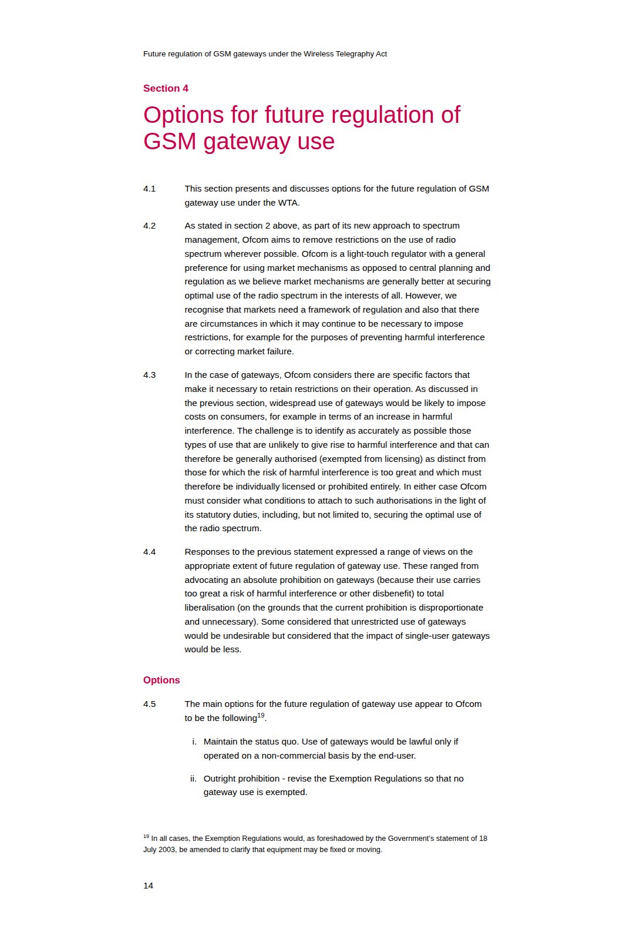Future regulation of GSM gateways under the Wireless Telegraphy Act
Section 4
Options for future regulation of GSM gateway use
4.1
This section presents and discusses options for the future regulation of GSM gateway use under the WTA.
4.2
As stated in section 2 above, as part of its new approach to spectrum management, Ofcom aims to remove restrictions on the use of radio spectrum wherever possible. Ofcom is a light-touch regulator with a general preference for using market mechanisms as opposed to central planning and regulation as we believe market mechanisms are generally better at securing optimal use of the radio spectrum in the interests of all. However, we recognise that markets need a framework of regulation and also that there are circumstances in which it may continue to be necessary to impose restrictions, for example for the purposes of preventing harmful interference or correcting market failure.
4.3
In the case of gateways, Ofcom considers there are specific factors that make it necessary to retain restrictions on their operation. As discussed in the previous section, widespread use of gateways would be likely to impose costs on consumers, for example in terms of an increase in harmful interference. The challenge is to identify as accurately as possible those types of use that are unlikely to give rise to harmful interference and that can therefore be generally authorised (exempted from licensing) as distinct from those for which the risk of harmful interference is too great and which must therefore be individually licensed or prohibited entirely. In either case Ofcom must consider what conditions to attach to such authorisations in the light of its statutory duties, including, but not limited to, securing the optimal use of the radio spectrum.
4.4
Responses to the previous statement expressed a range of views on the appropriate extent of future regulation of gateway use. These ranged from advocating an absolute prohibition on gateways (because their use carries too great a risk of harmful interference or other disbenefit) to total liberalisation (on the grounds that the current prohibition is disproportionate and unnecessary). Some considered that unrestricted use of gateways would be undesirable but considered that the impact of single-user gateways would be less.
Options
4.5
The main options for the future regulation of gateway use appear to Ofcom to be the following19.
i. Maintain the status quo. Use of gateways would be lawful only if operated on a non-commercial basis by the end-user.
ii. Outright prohibition - revise the Exemption Regulations so that no gateway use is exempted.
19 In all cases, the Exemption Regulations would, as foreshadowed by the Government’s statement of 18 July 2003, be amended to clarify that equipment may be fixed or moving.
14